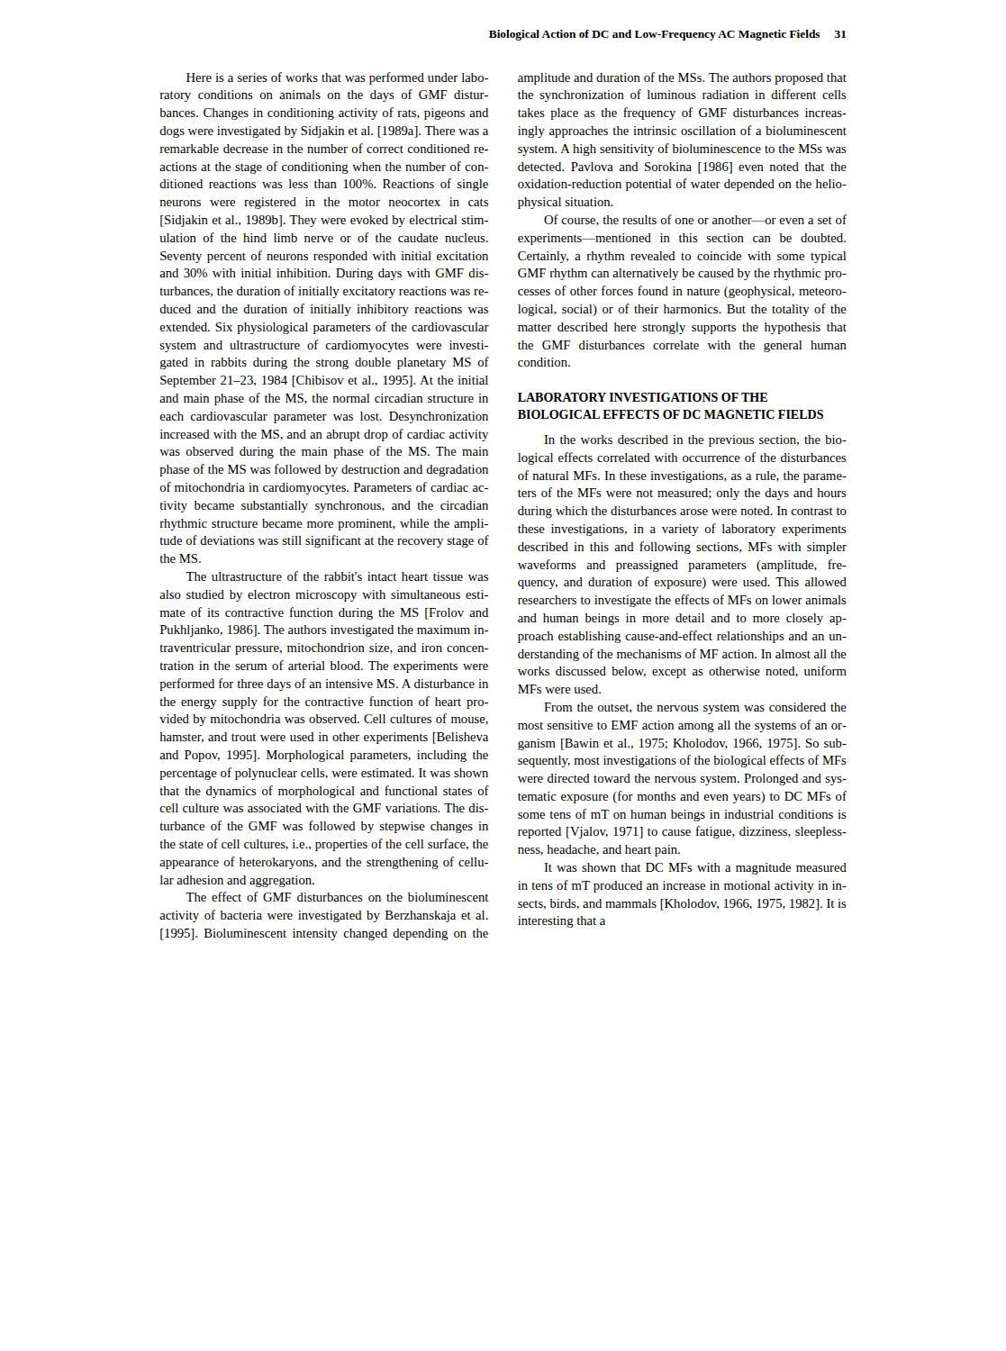Biological Action of DC and Low-Frequency AC Magnetic Fields31
Here is a series of works that was performed under laboratory conditions on animals on the days of GMF disturbances. Changes in conditioning activity of rats, pigeons and dogs were investigated by Sidjakin et al. [1989a]. There was a remarkable decrease in the number of correct conditioned reactions at the stage of conditioning when the number of conditioned reactions was less than 100%. Reactions of single neurons were registered in the motor neocortex in cats [Sidjakin et al., 1989b]. They were evoked by electrical stimulation of the hind limb nerve or of the caudate nucleus. Seventy percent of neurons responded with initial excitation and 30% with initial inhibition. During days with GMF disturbances, the duration of initially excitatory reactions was reduced and the duration of initially inhibitory reactions was extended. Six physiological parameters of the cardiovascular system and ultrastructure of cardiomyocytes were investigated in rabbits during the strong double planetary MS of September 21–23, 1984 [Chibisov et al., 1995]. At the initial and main phase of the MS, the normal circadian structure in each cardiovascular parameter was lost. Desynchronization increased with the MS, and an abrupt drop of cardiac activity was observed during the main phase of the MS. The main phase of the MS was followed by destruction and degradation of mitochondria in cardiomyocytes. Parameters of cardiac activity became substantially synchronous, and the circadian rhythmic structure became more prominent, while the amplitude of deviations was still significant at the recovery stage of the MS.
The ultrastructure of the rabbit's intact heart tissue was also studied by electron microscopy with simultaneous estimate of its contractive function during the MS [Frolov and Pukhljanko, 1986]. The authors investigated the maximum intraventricular pressure, mitochondrion size, and iron concentration in the serum of arterial blood. The experiments were performed for three days of an intensive MS. A disturbance in the energy supply for the contractive function of heart provided by mitochondria was observed. Cell cultures of mouse, hamster, and trout were used in other experiments [Belisheva and Popov, 1995]. Morphological parameters, including the percentage of polynuclear cells, were estimated. It was shown that the dynamics of morphological and functional states of cell culture was associated with the GMF variations. The disturbance of the GMF was followed by stepwise changes in the state of cell cultures, i.e., properties of the cell surface, the appearance of heterokaryons, and the strengthening of cellular adhesion and aggregation.
The effect of GMF disturbances on the bioluminescent activity of bacteria were investigated by Berzhanskaja et al. [1995]. Bioluminescent intensity changed depending on the amplitude and duration of the MSs. The authors proposed that the synchronization of luminous radiation in different cells takes place as the frequency of GMF disturbances increasingly approaches the intrinsic oscillation of a bioluminescent system. A high sensitivity of bioluminescence to the MSs was detected. Pavlova and Sorokina [1986] even noted that the oxidation-reduction potential of water depended on the heliophysical situation.
Of course, the results of one or another—or even a set of experiments—mentioned in this section can be doubted. Certainly, a rhythm revealed to coincide with some typical GMF rhythm can alternatively be caused by the rhythmic processes of other forces found in nature (geophysical, meteorological, social) or of their harmonics. But the totality of the matter described here strongly supports the hypothesis that the GMF disturbances correlate with the general human condition.
Laboratory Investigations of the Biological Effects of DC Magnetic Fields
In the works described in the previous section, the biological effects correlated with occurrence of the disturbances of natural MFs. In these investigations, as a rule, the parameters of the MFs were not measured; only the days and hours during which the disturbances arose were noted. In contrast to these investigations, in a variety of laboratory experiments described in this and following sections, MFs with simpler waveforms and preassigned parameters (amplitude, frequency, and duration of exposure) were used. This allowed researchers to investigate the effects of MFs on lower animals and human beings in more detail and to more closely approach establishing cause-and-effect relationships and an understanding of the mechanisms of MF action. In almost all the works discussed below, except as otherwise noted, uniform MFs were used.
From the outset, the nervous system was considered the most sensitive to EMF action among all the systems of an organism [Bawin et al., 1975; Kholodov, 1966, 1975]. So subsequently, most investigations of the biological effects of MFs were directed toward the nervous system. Prolonged and systematic exposure (for months and even years) to DC MFs of some tens of mT on human beings in industrial conditions is reported [Vjalov, 1971] to cause fatigue, dizziness, sleeplessness, headache, and heart pain.
It was shown that DC MFs with a magnitude measured in tens of mT produced an increase in motional activity in insects, birds, and mammals [Kholodov, 1966, 1975, 1982]. It is interesting that a